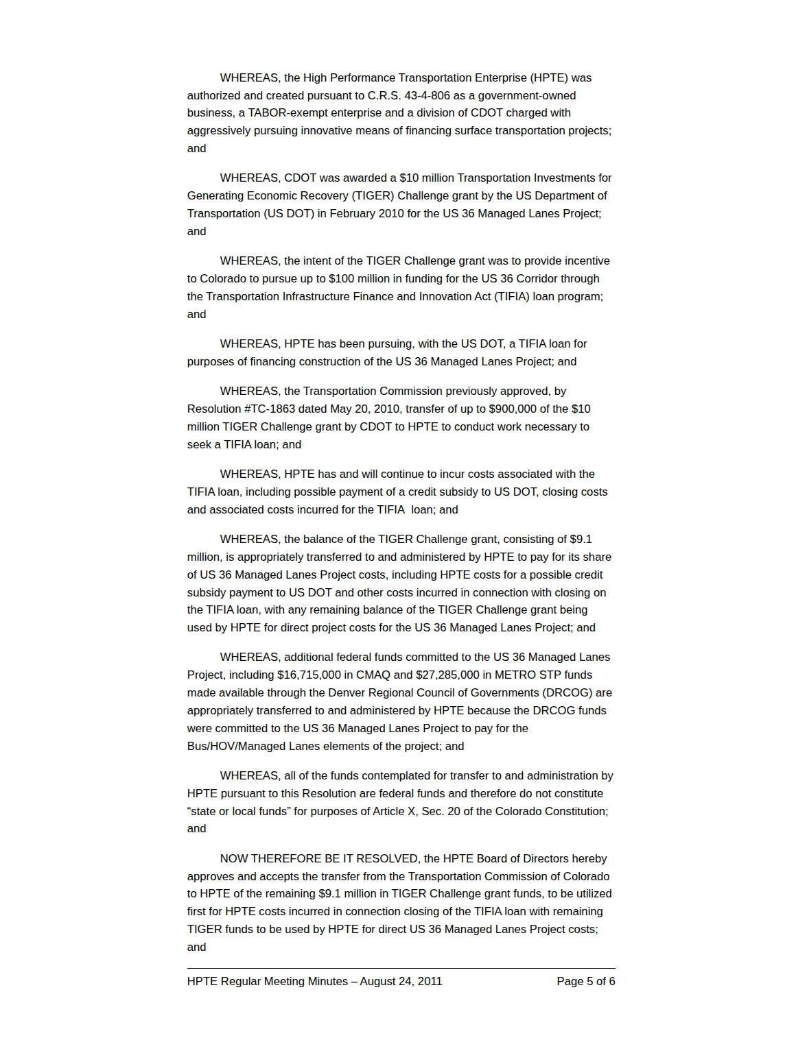WHEREAS, the High Performance Transportation Enterprise (HPTE) was authorized and created pursuant to C.R.S. 43-4-806 as a government-owned business, a TABOR-exempt enterprise and a division of CDOT charged with aggressively pursuing innovative means of financing surface transportation projects; and
WHEREAS, CDOT was awarded a $10 million Transportation Investments for Generating Economic Recovery (TIGER) Challenge grant by the US Department of Transportation (US DOT) in February 2010 for the US 36 Managed Lanes Project; and
WHEREAS, the intent of the TIGER Challenge grant was to provide incentive to Colorado to pursue up to $100 million in funding for the US 36 Corridor through the Transportation Infrastructure Finance and Innovation Act (TIFIA) loan program; and
WHEREAS, HPTE has been pursuing, with the US DOT, a TIFIA loan for purposes of financing construction of the US 36 Managed Lanes Project; and
WHEREAS, the Transportation Commission previously approved, by Resolution #TC-1863 dated May 20, 2010, transfer of up to $900,000 of the $10 million TIGER Challenge grant by CDOT to HPTE to conduct work necessary to seek a TIFIA loan; and
WHEREAS, HPTE has and will continue to incur costs associated with the TIFIA loan, including possible payment of a credit subsidy to US DOT, closing costs and associated costs incurred for the TIFIA loan; and
WHEREAS, the balance of the TIGER Challenge grant, consisting of $9.1 million, is appropriately transferred to and administered by HPTE to pay for its share of US 36 Managed Lanes Project costs, including HPTE costs for a possible credit subsidy payment to US DOT and other costs incurred in connection with closing on the TIFIA loan, with any remaining balance of the TIGER Challenge grant being used by HPTE for direct project costs for the US 36 Managed Lanes Project; and
WHEREAS, additional federal funds committed to the US 36 Managed Lanes Project, including $16,715,000 in CMAQ and $27,285,000 in METRO STP funds made available through the Denver Regional Council of Governments (DRCOG) are appropriately transferred to and administered by HPTE because the DRCOG funds were committed to the US 36 Managed Lanes Project to pay for the Bus/HOV/Managed Lanes elements of the project; and
WHEREAS, all of the funds contemplated for transfer to and administration by HPTE pursuant to this Resolution are federal funds and therefore do not constitute “state or local funds” for purposes of Article X, Sec. 20 of the Colorado Constitution; and
NOW THEREFORE BE IT RESOLVED, the HPTE Board of Directors hereby approves and accepts the transfer from the Transportation Commission of Colorado to HPTE of the remaining $9.1 million in TIGER Challenge grant funds, to be utilized first for HPTE costs incurred in connection closing of the TIFIA loan with remaining TIGER funds to be used by HPTE for direct US 36 Managed Lanes Project costs; and
HPTE Regular Meeting Minutes – August 24, 2011
Page 5 of 6